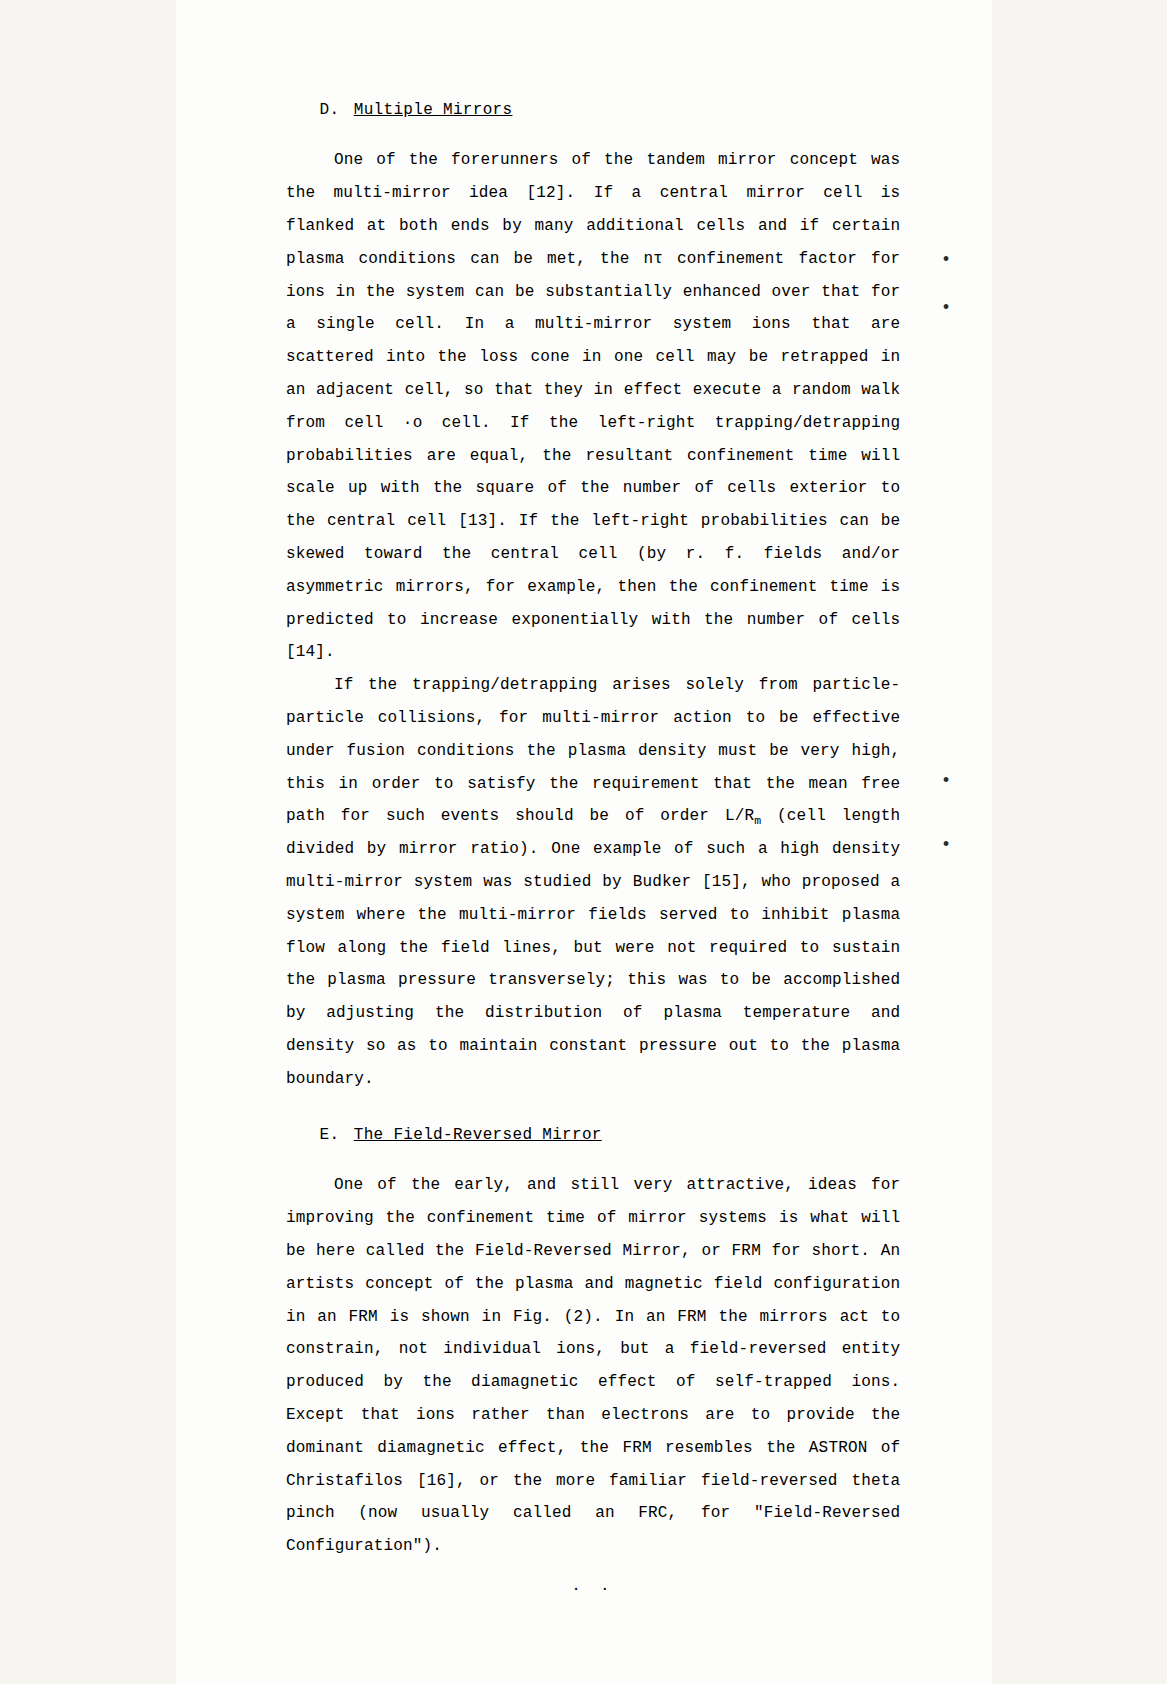• • • •
D. Multiple Mirrors
One of the forerunners of the tandem mirror concept was the multi-mirror idea [12]. If a central mirror cell is flanked at both ends by many additional cells and if certain plasma conditions can be met, the nτ confinement factor for ions in the system can be substantially enhanced over that for a single cell. In a multi-mirror system ions that are scattered into the loss cone in one cell may be retrapped in an adjacent cell, so that they in effect execute a random walk from cell ·o cell. If the left-right trapping/detrapping probabilities are equal, the resultant confinement time will scale up with the square of the number of cells exterior to the central cell [13]. If the left-right probabilities can be skewed toward the central cell (by r. f. fields and/or asymmetric mirrors, for example, then the confinement time is predicted to increase exponentially with the number of cells [14].
If the trapping/detrapping arises solely from particle-particle collisions, for multi-mirror action to be effective under fusion conditions the plasma density must be very high, this in order to satisfy the requirement that the mean free path for such events should be of order L/Rm (cell length divided by mirror ratio). One example of such a high density multi-mirror system was studied by Budker [15], who proposed a system where the multi-mirror fields served to inhibit plasma flow along the field lines, but were not required to sustain the plasma pressure transversely; this was to be accomplished by adjusting the distribution of plasma temperature and density so as to maintain constant pressure out to the plasma boundary.
E. The Field-Reversed Mirror
One of the early, and still very attractive, ideas for improving the confinement time of mirror systems is what will be here called the Field-Reversed Mirror, or FRM for short. An artists concept of the plasma and magnetic field configuration in an FRM is shown in Fig. (2). In an FRM the mirrors act to constrain, not individual ions, but a field-reversed entity produced by the diamagnetic effect of self-trapped ions. Except that ions rather than electrons are to provide the dominant diamagnetic effect, the FRM resembles the ASTRON of Christafilos [16], or the more familiar field-reversed theta pinch (now usually called an FRC, for "Field-Reversed Configuration").
· ·